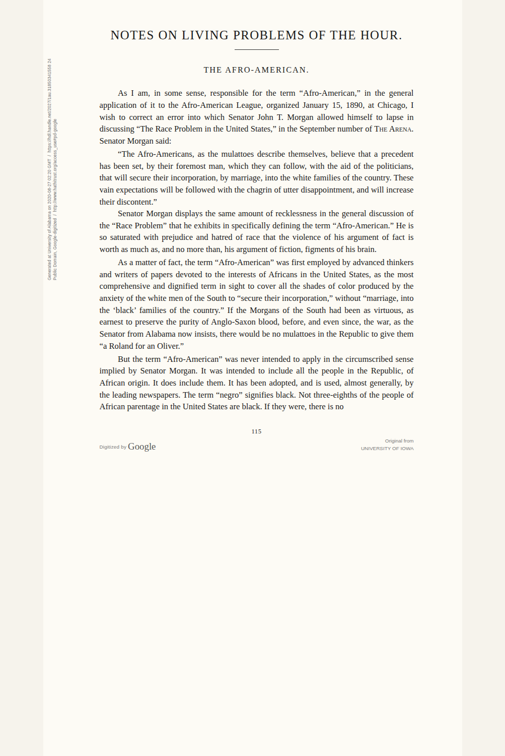Generated at University of Alabama on 2020-08-27 02:20 GMT / https://hdl.handle.net/2027/1au.31850341558 24
Public Domain, Google-digitized / http://www.hathitrust.org/access_use#pd-google
Notes on Living Problems of the Hour.
The Afro-American.
As I am, in some sense, responsible for the term “Afro-American,” in the general application of it to the Afro-American League, organized January 15, 1890, at Chicago, I wish to correct an error into which Senator John T. Morgan allowed himself to lapse in discussing “The Race Problem in the United States,” in the September number of The Arena. Senator Morgan said:
“The Afro-Americans, as the mulattoes describe themselves, believe that a precedent has been set, by their foremost man, which they can follow, with the aid of the politicians, that will secure their incorporation, by marriage, into the white families of the country. These vain expectations will be followed with the chagrin of utter disappointment, and will increase their discontent.”
Senator Morgan displays the same amount of recklessness in the general discussion of the “Race Problem” that he exhibits in specifically defining the term “Afro-American.” He is so saturated with prejudice and hatred of race that the violence of his argument of fact is worth as much as, and no more than, his argument of fiction, figments of his brain.
As a matter of fact, the term “Afro-American” was first employed by advanced thinkers and writers of papers devoted to the interests of Africans in the United States, as the most comprehensive and dignified term in sight to cover all the shades of color produced by the anxiety of the white men of the South to “secure their incorporation,” without “marriage, into the ‘black’ families of the country.” If the Morgans of the South had been as virtuous, as earnest to preserve the purity of Anglo-Saxon blood, before, and even since, the war, as the Senator from Alabama now insists, there would be no mulattoes in the Republic to give them “a Roland for an Oliver.”
But the term “Afro-American” was never intended to apply in the circumscribed sense implied by Senator Morgan. It was intended to include all the people in the Republic, of African origin. It does include them. It has been adopted, and is used, almost generally, by the leading newspapers. The term “negro” signifies black. Not three-eighths of the people of African parentage in the United States are black. If they were, there is no
115
Digitized by Google
Original from
UNIVERSITY OF IOWA